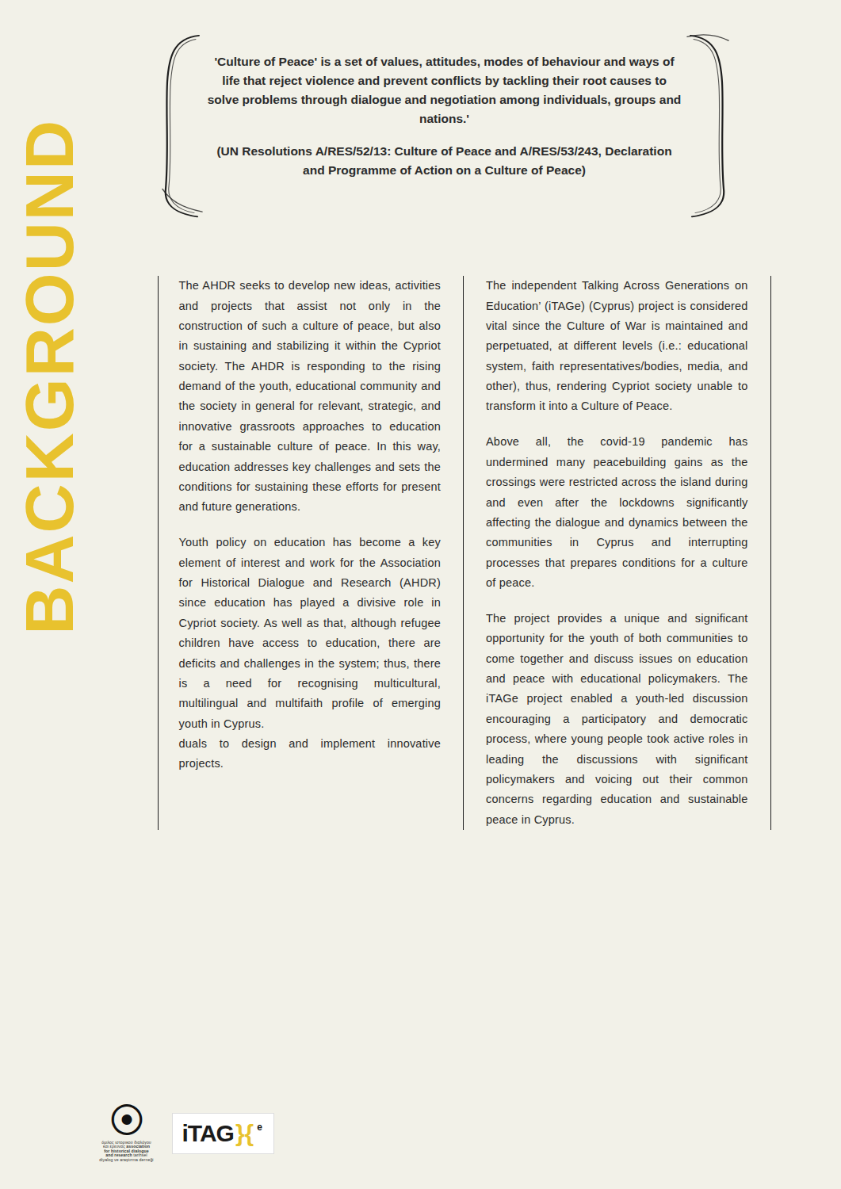BACKGROUND
'Culture of Peace' is a set of values, attitudes, modes of behaviour and ways of life that reject violence and prevent conflicts by tackling their root causes to solve problems through dialogue and negotiation among individuals, groups and nations.'
(UN Resolutions A/RES/52/13: Culture of Peace and A/RES/53/243, Declaration and Programme of Action on a Culture of Peace)
The AHDR seeks to develop new ideas, activities and projects that assist not only in the construction of such a culture of peace, but also in sustaining and stabilizing it within the Cypriot society. The AHDR is responding to the rising demand of the youth, educational community and the society in general for relevant, strategic, and innovative grassroots approaches to education for a sustainable culture of peace. In this way, education addresses key challenges and sets the conditions for sustaining these efforts for present and future generations.
Youth policy on education has become a key element of interest and work for the Association for Historical Dialogue and Research (AHDR) since education has played a divisive role in Cypriot society. As well as that, although refugee children have access to education, there are deficits and challenges in the system; thus, there is a need for recognising multicultural, multilingual and multifaith profile of emerging youth in Cyprus.
duals to design and implement innovative projects.
The independent Talking Across Generations on Education’ (iTAGe) (Cyprus) project is considered vital since the Culture of War is maintained and perpetuated, at different levels (i.e.: educational system, faith representatives/bodies, media, and other), thus, rendering Cypriot society unable to transform it into a Culture of Peace.
Above all, the covid-19 pandemic has undermined many peacebuilding gains as the crossings were restricted across the island during and even after the lockdowns significantly affecting the dialogue and dynamics between the communities in Cyprus and interrupting processes that prepares conditions for a culture of peace.
The project provides a unique and significant opportunity for the youth of both communities to come together and discuss issues on education and peace with educational policymakers. The iTAGe project enabled a youth-led discussion encouraging a participatory and democratic process, where young people took active roles in leading the discussions with significant policymakers and voicing out their common concerns regarding education and sustainable peace in Cyprus.
⦿
όμιλος ιστορικού διαλόγου
και έρευνας association
for historical dialogue
and research tarihsel
diyalog ve araştırma derneği
iTAG}{e